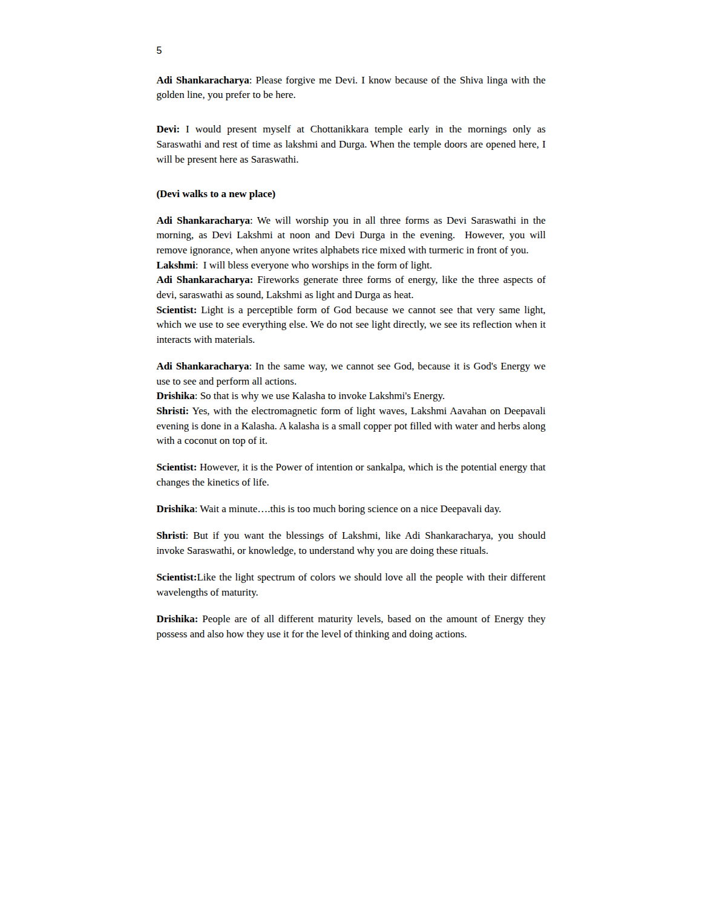5
Adi Shankaracharya: Please forgive me Devi. I know because of the Shiva linga with the golden line, you prefer to be here.
Devi: I would present myself at Chottanikkara temple early in the mornings only as Saraswathi and rest of time as lakshmi and Durga. When the temple doors are opened here, I will be present here as Saraswathi.
(Devi walks to a new place)
Adi Shankaracharya: We will worship you in all three forms as Devi Saraswathi in the morning, as Devi Lakshmi at noon and Devi Durga in the evening. However, you will remove ignorance, when anyone writes alphabets rice mixed with turmeric in front of you.
Lakshmi: I will bless everyone who worships in the form of light.
Adi Shankaracharya: Fireworks generate three forms of energy, like the three aspects of devi, saraswathi as sound, Lakshmi as light and Durga as heat.
Scientist: Light is a perceptible form of God because we cannot see that very same light, which we use to see everything else. We do not see light directly, we see its reflection when it interacts with materials.
Adi Shankaracharya: In the same way, we cannot see God, because it is God's Energy we use to see and perform all actions.
Drishika: So that is why we use Kalasha to invoke Lakshmi's Energy.
Shristi: Yes, with the electromagnetic form of light waves, Lakshmi Aavahan on Deepavali evening is done in a Kalasha. A kalasha is a small copper pot filled with water and herbs along with a coconut on top of it.
Scientist: However, it is the Power of intention or sankalpa, which is the potential energy that changes the kinetics of life.
Drishika: Wait a minute….this is too much boring science on a nice Deepavali day.
Shristi: But if you want the blessings of Lakshmi, like Adi Shankaracharya, you should invoke Saraswathi, or knowledge, to understand why you are doing these rituals.
Scientist: Like the light spectrum of colors we should love all the people with their different wavelengths of maturity.
Drishika: People are of all different maturity levels, based on the amount of Energy they possess and also how they use it for the level of thinking and doing actions.